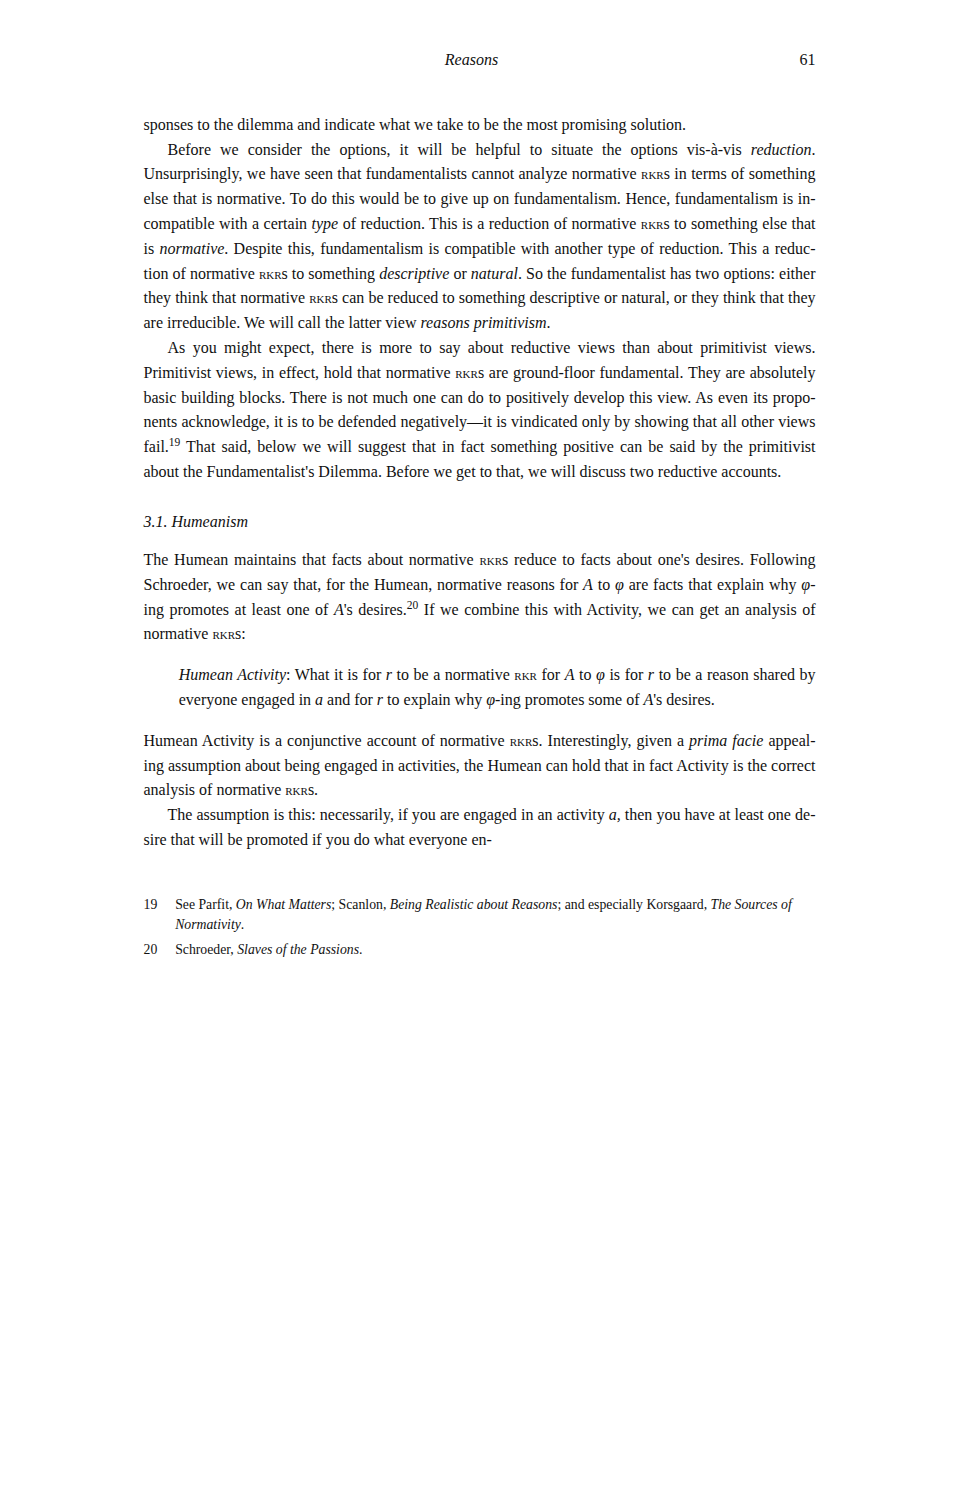Reasons 61
sponses to the dilemma and indicate what we take to be the most promising solution.
Before we consider the options, it will be helpful to situate the options vis-à-vis reduction. Unsurprisingly, we have seen that fundamentalists cannot analyze normative rkrs in terms of something else that is normative. To do this would be to give up on fundamentalism. Hence, fundamentalism is incompatible with a certain type of reduction. This is a reduction of normative rkrs to something else that is normative. Despite this, fundamentalism is compatible with another type of reduction. This a reduction of normative rkrs to something descriptive or natural. So the fundamentalist has two options: either they think that normative rkrs can be reduced to something descriptive or natural, or they think that they are irreducible. We will call the latter view reasons primitivism.
As you might expect, there is more to say about reductive views than about primitivist views. Primitivist views, in effect, hold that normative rkrs are ground-floor fundamental. They are absolutely basic building blocks. There is not much one can do to positively develop this view. As even its proponents acknowledge, it is to be defended negatively—it is vindicated only by showing that all other views fail.19 That said, below we will suggest that in fact something positive can be said by the primitivist about the Fundamentalist's Dilemma. Before we get to that, we will discuss two reductive accounts.
3.1. Humeanism
The Humean maintains that facts about normative rkrs reduce to facts about one's desires. Following Schroeder, we can say that, for the Humean, normative reasons for A to φ are facts that explain why φ-ing promotes at least one of A's desires.20 If we combine this with Activity, we can get an analysis of normative rkrs:
Humean Activity: What it is for r to be a normative rkr for A to φ is for r to be a reason shared by everyone engaged in a and for r to explain why φ-ing promotes some of A's desires.
Humean Activity is a conjunctive account of normative rkrs. Interestingly, given a prima facie appealing assumption about being engaged in activities, the Humean can hold that in fact Activity is the correct analysis of normative rkrs.
The assumption is this: necessarily, if you are engaged in an activity a, then you have at least one desire that will be promoted if you do what everyone en-
19 See Parfit, On What Matters; Scanlon, Being Realistic about Reasons; and especially Korsgaard, The Sources of Normativity.
20 Schroeder, Slaves of the Passions.